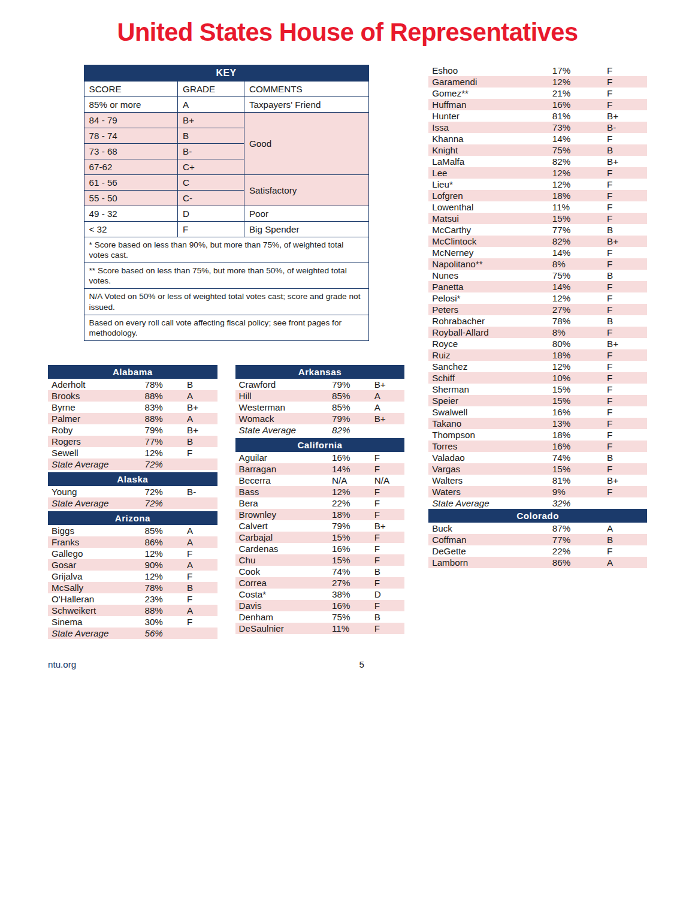United States House of Representatives
| KEY |
| --- |
| SCORE | GRADE | COMMENTS |
| 85% or more | A | Taxpayers' Friend |
| 84 - 79 | B+ | Good |
| 78 - 74 | B |
| 73 - 68 | B- |
| 67-62 | C+ |
| 61 - 56 | C | Satisfactory |
| 55 - 50 | C- |
| 49 - 32 | D | Poor |
| < 32 | F | Big Spender |
| * Score based on less than 90%, but more than 75%, of weighted total votes cast. |
| ** Score based on less than 75%, but more than 50%, of weighted total votes. |
| N/A Voted on 50% or less of weighted total votes cast; score and grade not issued. |
| Based on every roll call vote affecting fiscal policy; see front pages for methodology. |
Alabama
| Aderholt | 78% | B |
| Brooks | 88% | A |
| Byrne | 83% | B+ |
| Palmer | 88% | A |
| Roby | 79% | B+ |
| Rogers | 77% | B |
| Sewell | 12% | F |
| State Average | 72% | |
Alaska
| Young | 72% | B- |
| State Average | 72% | |
Arizona
| Biggs | 85% | A |
| Franks | 86% | A |
| Gallego | 12% | F |
| Gosar | 90% | A |
| Grijalva | 12% | F |
| McSally | 78% | B |
| O'Halleran | 23% | F |
| Schweikert | 88% | A |
| Sinema | 30% | F |
| State Average | 56% | |
Arkansas
| Crawford | 79% | B+ |
| Hill | 85% | A |
| Westerman | 85% | A |
| Womack | 79% | B+ |
| State Average | 82% | |
California
| Aguilar | 16% | F |
| Barragan | 14% | F |
| Becerra | N/A | N/A |
| Bass | 12% | F |
| Bera | 22% | F |
| Brownley | 18% | F |
| Calvert | 79% | B+ |
| Carbajal | 15% | F |
| Cardenas | 16% | F |
| Chu | 15% | F |
| Cook | 74% | B |
| Correa | 27% | F |
| Costa* | 38% | D |
| Davis | 16% | F |
| Denham | 75% | B |
| DeSaulnier | 11% | F |
| Eshoo | 17% | F |
| Garamendi | 12% | F |
| Gomez** | 21% | F |
| Huffman | 16% | F |
| Hunter | 81% | B+ |
| Issa | 73% | B- |
| Khanna | 14% | F |
| Knight | 75% | B |
| LaMalfa | 82% | B+ |
| Lee | 12% | F |
| Lieu* | 12% | F |
| Lofgren | 18% | F |
| Lowenthal | 11% | F |
| Matsui | 15% | F |
| McCarthy | 77% | B |
| McClintock | 82% | B+ |
| McNerney | 14% | F |
| Napolitano** | 8% | F |
| Nunes | 75% | B |
| Panetta | 14% | F |
| Pelosi* | 12% | F |
| Peters | 27% | F |
| Rohrabacher | 78% | B |
| Royball-Allard | 8% | F |
| Royce | 80% | B+ |
| Ruiz | 18% | F |
| Sanchez | 12% | F |
| Schiff | 10% | F |
| Sherman | 15% | F |
| Speier | 15% | F |
| Swalwell | 16% | F |
| Takano | 13% | F |
| Thompson | 18% | F |
| Torres | 16% | F |
| Valadao | 74% | B |
| Vargas | 15% | F |
| Walters | 81% | B+ |
| Waters | 9% | F |
| State Average | 32% | |
Colorado
| Buck | 87% | A |
| Coffman | 77% | B |
| DeGette | 22% | F |
| Lamborn | 86% | A |
ntu.org
5